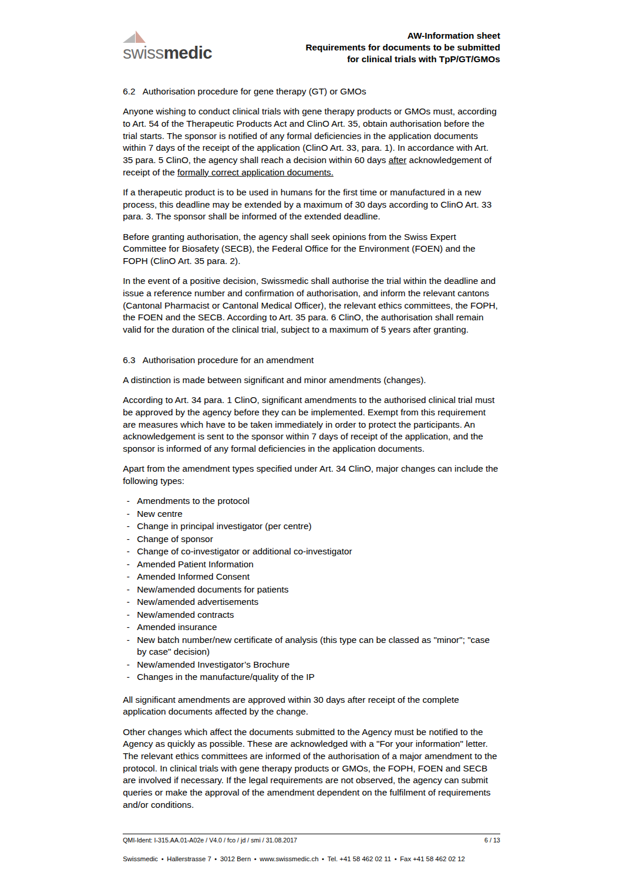swissmedic
AW-Information sheet
Requirements for documents to be submitted
for clinical trials with TpP/GT/GMOs
6.2 Authorisation procedure for gene therapy (GT) or GMOs
Anyone wishing to conduct clinical trials with gene therapy products or GMOs must, according to Art. 54 of the Therapeutic Products Act and ClinO Art. 35, obtain authorisation before the trial starts. The sponsor is notified of any formal deficiencies in the application documents within 7 days of the receipt of the application (ClinO Art. 33, para. 1). In accordance with Art. 35 para. 5 ClinO, the agency shall reach a decision within 60 days after acknowledgement of receipt of the formally correct application documents.
If a therapeutic product is to be used in humans for the first time or manufactured in a new process, this deadline may be extended by a maximum of 30 days according to ClinO Art. 33 para. 3. The sponsor shall be informed of the extended deadline.
Before granting authorisation, the agency shall seek opinions from the Swiss Expert Committee for Biosafety (SECB), the Federal Office for the Environment (FOEN) and the FOPH (ClinO Art. 35 para. 2).
In the event of a positive decision, Swissmedic shall authorise the trial within the deadline and issue a reference number and confirmation of authorisation, and inform the relevant cantons (Cantonal Pharmacist or Cantonal Medical Officer), the relevant ethics committees, the FOPH, the FOEN and the SECB. According to Art. 35 para. 6 ClinO, the authorisation shall remain valid for the duration of the clinical trial, subject to a maximum of 5 years after granting.
6.3 Authorisation procedure for an amendment
A distinction is made between significant and minor amendments (changes).
According to Art. 34 para. 1 ClinO, significant amendments to the authorised clinical trial must be approved by the agency before they can be implemented. Exempt from this requirement are measures which have to be taken immediately in order to protect the participants. An acknowledgement is sent to the sponsor within 7 days of receipt of the application, and the sponsor is informed of any formal deficiencies in the application documents.
Apart from the amendment types specified under Art. 34 ClinO, major changes can include the following types:
Amendments to the protocol
New centre
Change in principal investigator (per centre)
Change of sponsor
Change of co-investigator or additional co-investigator
Amended Patient Information
Amended Informed Consent
New/amended documents for patients
New/amended advertisements
New/amended contracts
Amended insurance
New batch number/new certificate of analysis (this type can be classed as "minor"; "case by case" decision)
New/amended Investigator’s Brochure
Changes in the manufacture/quality of the IP
All significant amendments are approved within 30 days after receipt of the complete application documents affected by the change.
Other changes which affect the documents submitted to the Agency must be notified to the Agency as quickly as possible. These are acknowledged with a "For your information" letter. The relevant ethics committees are informed of the authorisation of a major amendment to the protocol. In clinical trials with gene therapy products or GMOs, the FOPH, FOEN and SECB are involved if necessary. If the legal requirements are not observed, the agency can submit queries or make the approval of the amendment dependent on the fulfilment of requirements and/or conditions.
QMI-Ident: I-315.AA.01-A02e / V4.0 / fco / jd / smi / 31.08.2017 6 / 13
Swissmedic•Hallerstrasse 7•3012 Bern•www.swissmedic.ch•Tel. +41 58 462 02 11•Fax +41 58 462 02 12